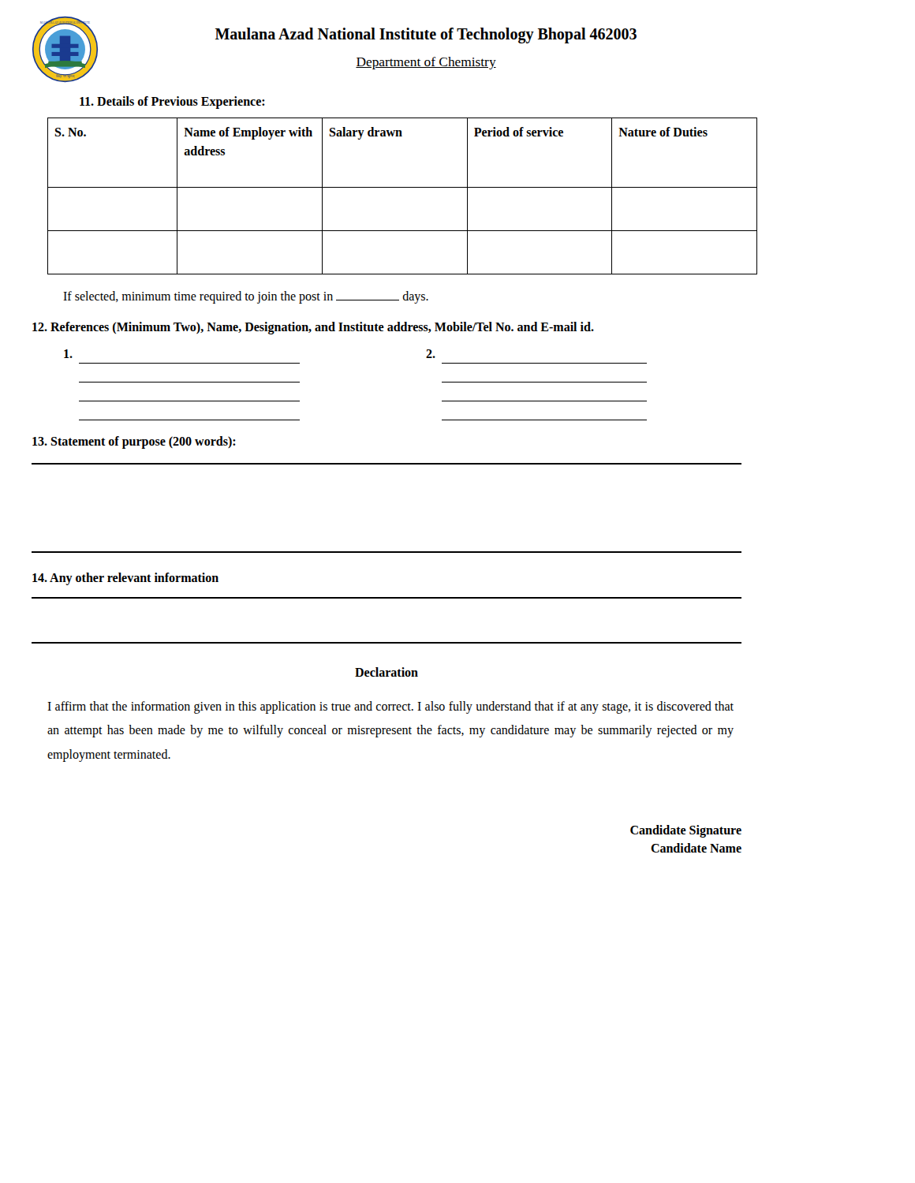विद्या परं भूषणम् MAULANA AZAD NATIONAL INSTITUTE
Maulana Azad National Institute of Technology Bhopal 462003
Department of Chemistry
11. Details of Previous Experience:
| S. No. | Name of Employer with address | Salary drawn | Period of service | Nature of Duties |
| --- | --- | --- | --- | --- |
If selected, minimum time required to join the post in days.
12. References (Minimum Two), Name, Designation, and Institute address, Mobile/Tel No. and E-mail id.
1.
2.
13. Statement of purpose (200 words):
14. Any other relevant information
Declaration
I affirm that the information given in this application is true and correct. I also fully understand that if at any stage, it is discovered that an attempt has been made by me to wilfully conceal or misrepresent the facts, my candidature may be summarily rejected or my employment terminated.
Candidate Signature
Candidate Name